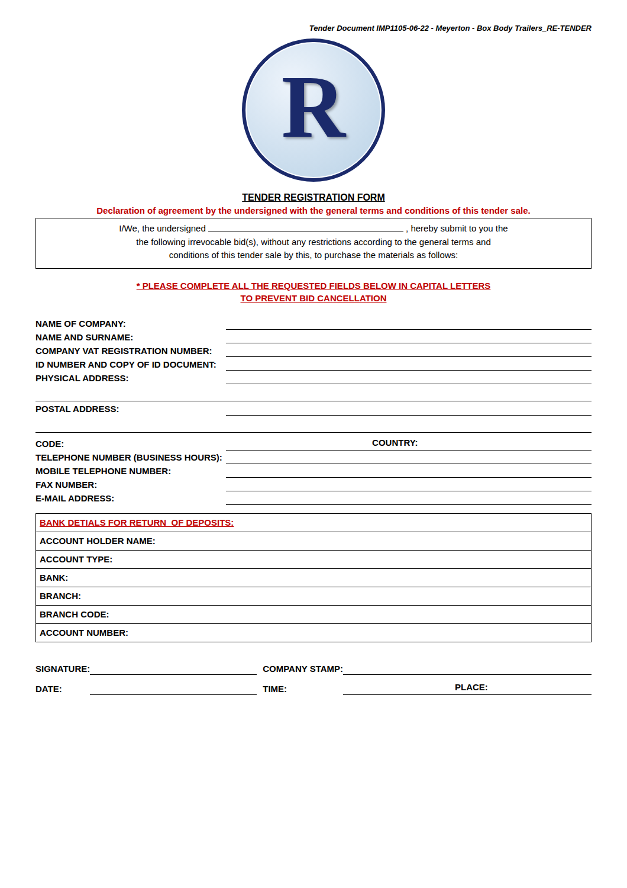Tender Document IMP1105-06-22 - Meyerton - Box Body Trailers_RE-TENDER
R
TENDER REGISTRATION FORM
Declaration of agreement by the undersigned with the general terms and conditions of this tender sale.
I/We, the undersigned , hereby submit to you the
the following irrevocable bid(s), without any restrictions according to the general terms and
conditions of this tender sale by this, to purchase the materials as follows:
* PLEASE COMPLETE ALL THE REQUESTED FIELDS BELOW IN CAPITAL LETTERS
TO PREVENT BID CANCELLATION
| NAME OF COMPANY: | |
| NAME AND SURNAME: | |
| COMPANY VAT REGISTRATION NUMBER: | |
| ID NUMBER AND COPY OF ID DOCUMENT: | |
| PHYSICAL ADDRESS: | |
| POSTAL ADDRESS: | |
| CODE: | / / COUNTRY: / / |
| TELEPHONE NUMBER (BUSINESS HOURS): | |
| MOBILE TELEPHONE NUMBER: | |
| FAX NUMBER: | |
| E-MAIL ADDRESS: | |
| BANK DETIALS FOR RETURN OF DEPOSITS: |
| ACCOUNT HOLDER NAME: |
| ACCOUNT TYPE: |
| BANK: |
| BRANCH: |
| BRANCH CODE: |
| ACCOUNT NUMBER: |
| SIGNATURE: | | COMPANY STAMP: | |
| DATE: | | TIME: | / / PLACE: / / |